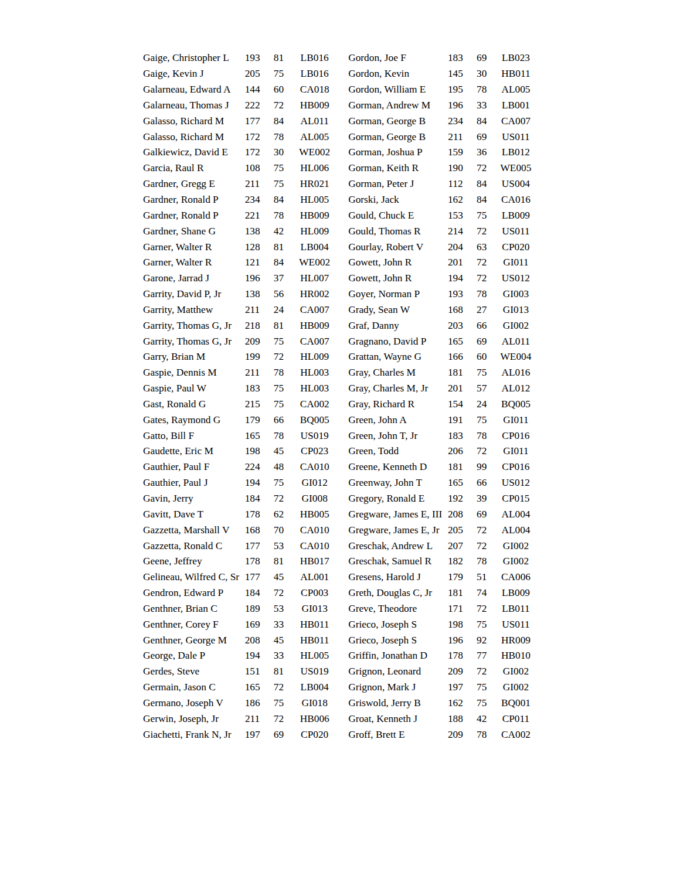| Gaige, Christopher L | 193 | 81 | LB016 | | Gordon, Joe F | 183 | 69 | LB023 |
| Gaige, Kevin J | 205 | 75 | LB016 | | Gordon, Kevin | 145 | 30 | HB011 |
| Galarneau, Edward A | 144 | 60 | CA018 | | Gordon, William E | 195 | 78 | AL005 |
| Galarneau, Thomas J | 222 | 72 | HB009 | | Gorman, Andrew M | 196 | 33 | LB001 |
| Galasso, Richard M | 177 | 84 | AL011 | | Gorman, George B | 234 | 84 | CA007 |
| Galasso, Richard M | 172 | 78 | AL005 | | Gorman, George B | 211 | 69 | US011 |
| Galkiewicz, David E | 172 | 30 | WE002 | | Gorman, Joshua P | 159 | 36 | LB012 |
| Garcia, Raul R | 108 | 75 | HL006 | | Gorman, Keith R | 190 | 72 | WE005 |
| Gardner, Gregg E | 211 | 75 | HR021 | | Gorman, Peter J | 112 | 84 | US004 |
| Gardner, Ronald P | 234 | 84 | HL005 | | Gorski, Jack | 162 | 84 | CA016 |
| Gardner, Ronald P | 221 | 78 | HB009 | | Gould, Chuck E | 153 | 75 | LB009 |
| Gardner, Shane G | 138 | 42 | HL009 | | Gould, Thomas R | 214 | 72 | US011 |
| Garner, Walter R | 128 | 81 | LB004 | | Gourlay, Robert V | 204 | 63 | CP020 |
| Garner, Walter R | 121 | 84 | WE002 | | Gowett, John R | 201 | 72 | GI011 |
| Garone, Jarrad J | 196 | 37 | HL007 | | Gowett, John R | 194 | 72 | US012 |
| Garrity, David P, Jr | 138 | 56 | HR002 | | Goyer, Norman P | 193 | 78 | GI003 |
| Garrity, Matthew | 211 | 24 | CA007 | | Grady, Sean W | 168 | 27 | GI013 |
| Garrity, Thomas G, Jr | 218 | 81 | HB009 | | Graf, Danny | 203 | 66 | GI002 |
| Garrity, Thomas G, Jr | 209 | 75 | CA007 | | Gragnano, David P | 165 | 69 | AL011 |
| Garry, Brian M | 199 | 72 | HL009 | | Grattan, Wayne G | 166 | 60 | WE004 |
| Gaspie, Dennis M | 211 | 78 | HL003 | | Gray, Charles M | 181 | 75 | AL016 |
| Gaspie, Paul W | 183 | 75 | HL003 | | Gray, Charles M, Jr | 201 | 57 | AL012 |
| Gast, Ronald G | 215 | 75 | CA002 | | Gray, Richard R | 154 | 24 | BQ005 |
| Gates, Raymond G | 179 | 66 | BQ005 | | Green, John A | 191 | 75 | GI011 |
| Gatto, Bill F | 165 | 78 | US019 | | Green, John T, Jr | 183 | 78 | CP016 |
| Gaudette, Eric M | 198 | 45 | CP023 | | Green, Todd | 206 | 72 | GI011 |
| Gauthier, Paul F | 224 | 48 | CA010 | | Greene, Kenneth D | 181 | 99 | CP016 |
| Gauthier, Paul J | 194 | 75 | GI012 | | Greenway, John T | 165 | 66 | US012 |
| Gavin, Jerry | 184 | 72 | GI008 | | Gregory, Ronald E | 192 | 39 | CP015 |
| Gavitt, Dave T | 178 | 62 | HB005 | | Gregware, James E, III | 208 | 69 | AL004 |
| Gazzetta, Marshall V | 168 | 70 | CA010 | | Gregware, James E, Jr | 205 | 72 | AL004 |
| Gazzetta, Ronald C | 177 | 53 | CA010 | | Greschak, Andrew L | 207 | 72 | GI002 |
| Geene, Jeffrey | 178 | 81 | HB017 | | Greschak, Samuel R | 182 | 78 | GI002 |
| Gelineau, Wilfred C, Sr | 177 | 45 | AL001 | | Gresens, Harold J | 179 | 51 | CA006 |
| Gendron, Edward P | 184 | 72 | CP003 | | Greth, Douglas C, Jr | 181 | 74 | LB009 |
| Genthner, Brian C | 189 | 53 | GI013 | | Greve, Theodore | 171 | 72 | LB011 |
| Genthner, Corey F | 169 | 33 | HB011 | | Grieco, Joseph S | 198 | 75 | US011 |
| Genthner, George M | 208 | 45 | HB011 | | Grieco, Joseph S | 196 | 92 | HR009 |
| George, Dale P | 194 | 33 | HL005 | | Griffin, Jonathan D | 178 | 77 | HB010 |
| Gerdes, Steve | 151 | 81 | US019 | | Grignon, Leonard | 209 | 72 | GI002 |
| Germain, Jason C | 165 | 72 | LB004 | | Grignon, Mark J | 197 | 75 | GI002 |
| Germano, Joseph V | 186 | 75 | GI018 | | Griswold, Jerry B | 162 | 75 | BQ001 |
| Gerwin, Joseph, Jr | 211 | 72 | HB006 | | Groat, Kenneth J | 188 | 42 | CP011 |
| Giachetti, Frank N, Jr | 197 | 69 | CP020 | | Groff, Brett E | 209 | 78 | CA002 |